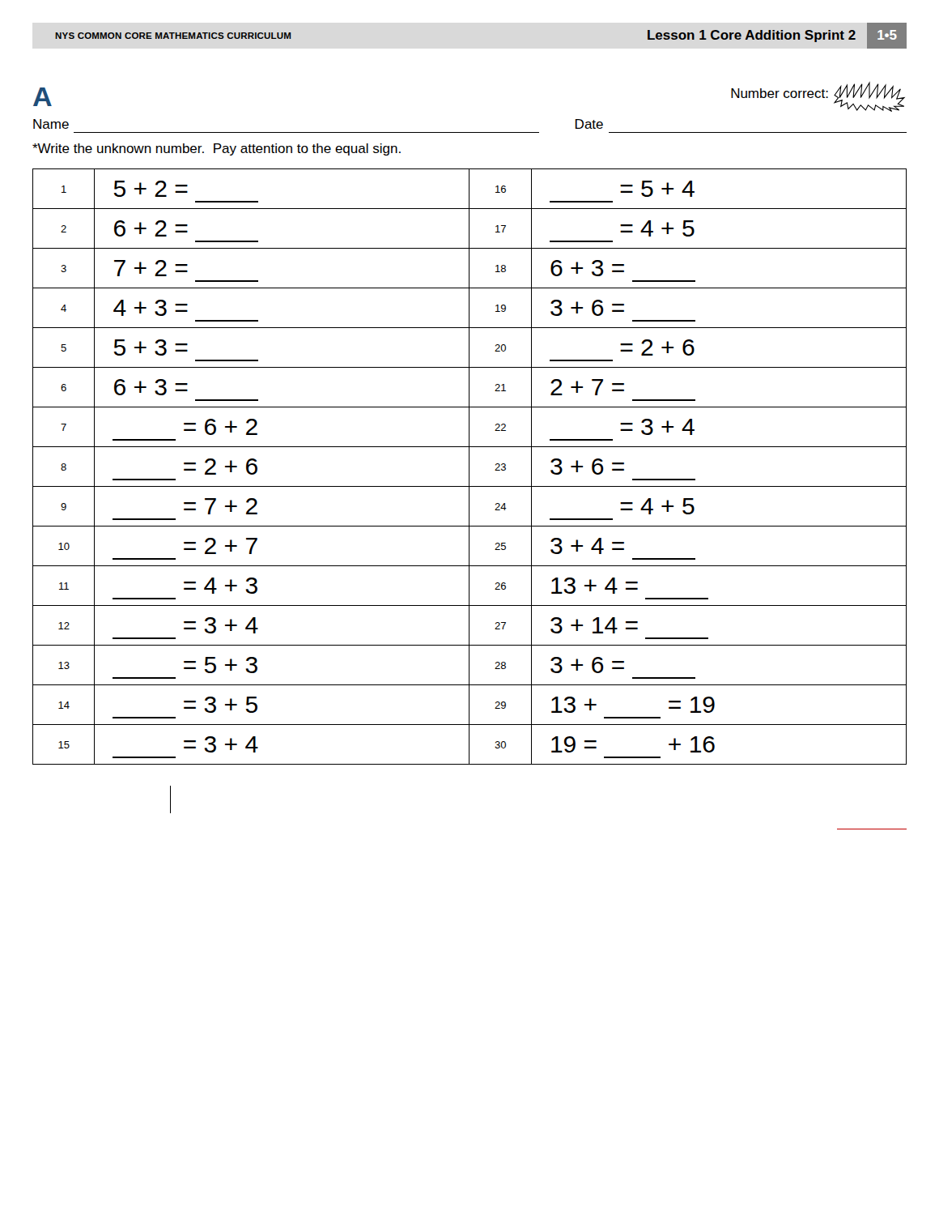NYS COMMON CORE MATHEMATICS CURRICULUM
Lesson 1 Core Addition Sprint 2
1•5
A
Number correct:
Name
Date
*Write the unknown number. Pay attention to the equal sign.
| 1 | 5 + 2 = | 16 | = 5 + 4 |
| 2 | 6 + 2 = | 17 | = 4 + 5 |
| 3 | 7 + 2 = | 18 | 6 + 3 = |
| 4 | 4 + 3 = | 19 | 3 + 6 = |
| 5 | 5 + 3 = | 20 | = 2 + 6 |
| 6 | 6 + 3 = | 21 | 2 + 7 = |
| 7 | = 6 + 2 | 22 | = 3 + 4 |
| 8 | = 2 + 6 | 23 | 3 + 6 = |
| 9 | = 7 + 2 | 24 | = 4 + 5 |
| 10 | = 2 + 7 | 25 | 3 + 4 = |
| 11 | = 4 + 3 | 26 | 13 + 4 = |
| 12 | = 3 + 4 | 27 | 3 + 14 = |
| 13 | = 5 + 3 | 28 | 3 + 6 = |
| 14 | = 3 + 5 | 29 | 13 + = 19 |
| 15 | = 3 + 4 | 30 | 19 = + 16 |